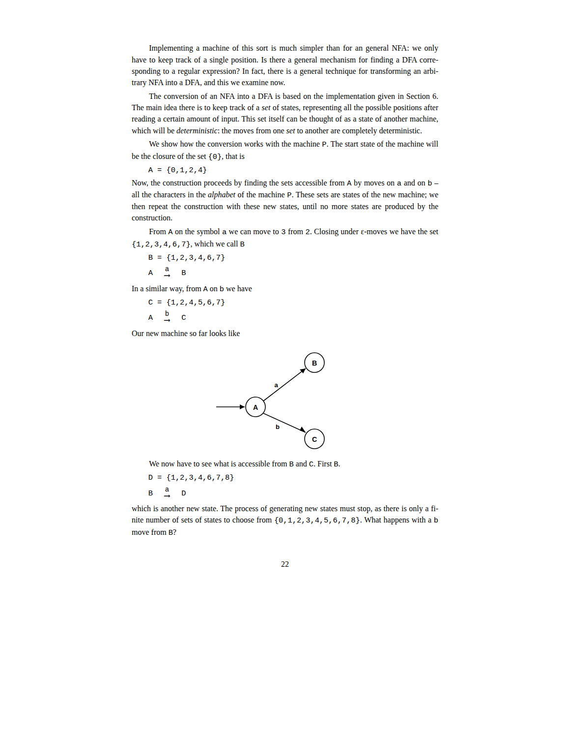Implementing a machine of this sort is much simpler than for an general NFA: we only have to keep track of a single position. Is there a general mechanism for finding a DFA corresponding to a regular expression? In fact, there is a general technique for transforming an arbitrary NFA into a DFA, and this we examine now.
The conversion of an NFA into a DFA is based on the implementation given in Section 6. The main idea there is to keep track of a set of states, representing all the possible positions after reading a certain amount of input. This set itself can be thought of as a state of another machine, which will be deterministic: the moves from one set to another are completely deterministic.
We show how the conversion works with the machine P. The start state of the machine will be the closure of the set {0}, that is
A = {0,1,2,4}
Now, the construction proceeds by finding the sets accessible from A by moves on a and on b – all the characters in the alphabet of the machine P. These sets are states of the new machine; we then repeat the construction with these new states, until no more states are produced by the construction.
From A on the symbol a we can move to 3 from 2. Closing under ε-moves we have the set {1,2,3,4,6,7}, which we call B
B = {1,2,3,4,6,7}
A a⟶ B
In a similar way, from A on b we have
C = {1,2,4,5,6,7}
A b⟶ C
Our new machine so far looks like
A B C a b
We now have to see what is accessible from B and C. First B.
D = {1,2,3,4,6,7,8}
B a⟶ D
which is another new state. The process of generating new states must stop, as there is only a finite number of sets of states to choose from {0,1,2,3,4,5,6,7,8}. What happens with a b move from B?
22